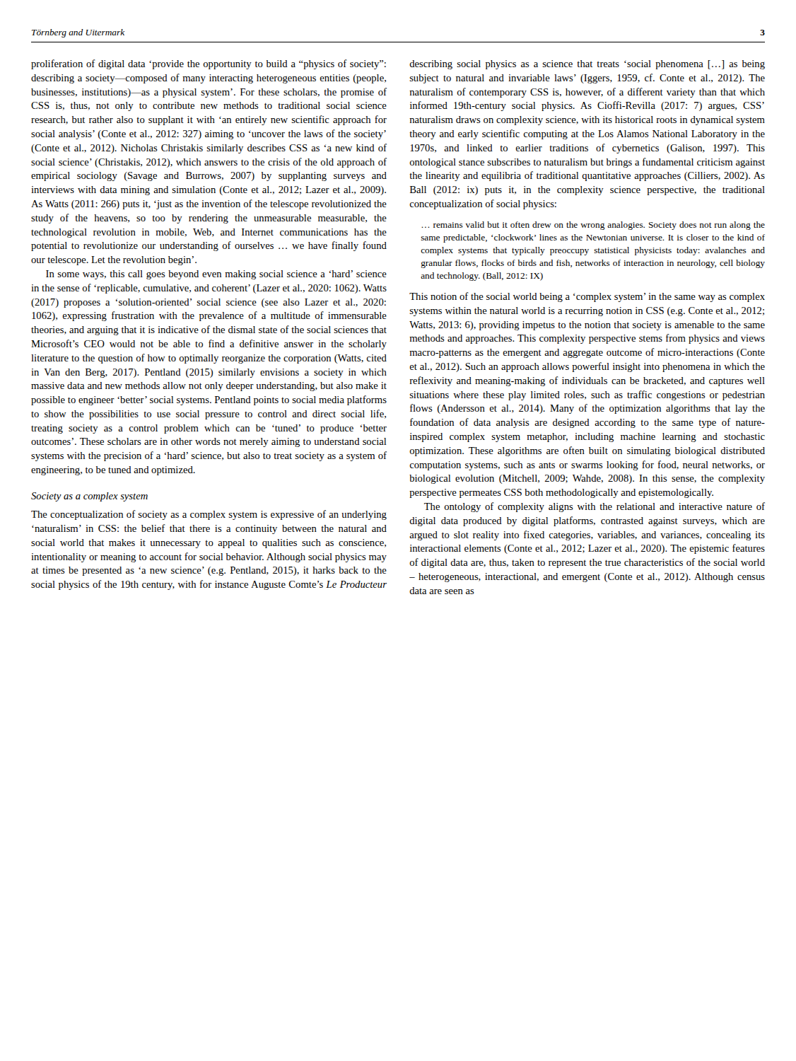Törnberg and Uitermark 3
proliferation of digital data ‘provide the opportunity to build a “physics of society”: describing a society—composed of many interacting heterogeneous entities (people, businesses, institutions)—as a physical system’. For these scholars, the promise of CSS is, thus, not only to contribute new methods to traditional social science research, but rather also to supplant it with ‘an entirely new scientific approach for social analysis’ (Conte et al., 2012: 327) aiming to ‘uncover the laws of the society’ (Conte et al., 2012). Nicholas Christakis similarly describes CSS as ‘a new kind of social science’ (Christakis, 2012), which answers to the crisis of the old approach of empirical sociology (Savage and Burrows, 2007) by supplanting surveys and interviews with data mining and simulation (Conte et al., 2012; Lazer et al., 2009). As Watts (2011: 266) puts it, ‘just as the invention of the telescope revolutionized the study of the heavens, so too by rendering the unmeasurable measurable, the technological revolution in mobile, Web, and Internet communications has the potential to revolutionize our understanding of ourselves … we have finally found our telescope. Let the revolution begin’.
In some ways, this call goes beyond even making social science a ‘hard’ science in the sense of ‘replicable, cumulative, and coherent’ (Lazer et al., 2020: 1062). Watts (2017) proposes a ‘solution-oriented’ social science (see also Lazer et al., 2020: 1062), expressing frustration with the prevalence of a multitude of immensurable theories, and arguing that it is indicative of the dismal state of the social sciences that Microsoft’s CEO would not be able to find a definitive answer in the scholarly literature to the question of how to optimally reorganize the corporation (Watts, cited in Van den Berg, 2017). Pentland (2015) similarly envisions a society in which massive data and new methods allow not only deeper understanding, but also make it possible to engineer ‘better’ social systems. Pentland points to social media platforms to show the possibilities to use social pressure to control and direct social life, treating society as a control problem which can be ‘tuned’ to produce ‘better outcomes’. These scholars are in other words not merely aiming to understand social systems with the precision of a ‘hard’ science, but also to treat society as a system of engineering, to be tuned and optimized.
Society as a complex system
The conceptualization of society as a complex system is expressive of an underlying ‘naturalism’ in CSS: the belief that there is a continuity between the natural and social world that makes it unnecessary to appeal to qualities such as conscience, intentionality or meaning to account for social behavior. Although social physics may at times be presented as ‘a new science’ (e.g. Pentland, 2015), it harks back to the social physics of the 19th century, with for instance Auguste Comte’s Le Producteur describing social physics as a science that treats ‘social phenomena […] as being subject to natural and invariable laws’ (Iggers, 1959, cf. Conte et al., 2012). The naturalism of contemporary CSS is, however, of a different variety than that which informed 19th-century social physics. As Cioffi-Revilla (2017: 7) argues, CSS’ naturalism draws on complexity science, with its historical roots in dynamical system theory and early scientific computing at the Los Alamos National Laboratory in the 1970s, and linked to earlier traditions of cybernetics (Galison, 1997). This ontological stance subscribes to naturalism but brings a fundamental criticism against the linearity and equilibria of traditional quantitative approaches (Cilliers, 2002). As Ball (2012: ix) puts it, in the complexity science perspective, the traditional conceptualization of social physics:
… remains valid but it often drew on the wrong analogies. Society does not run along the same predictable, ‘clockwork’ lines as the Newtonian universe. It is closer to the kind of complex systems that typically preoccupy statistical physicists today: avalanches and granular flows, flocks of birds and fish, networks of interaction in neurology, cell biology and technology. (Ball, 2012: IX)
This notion of the social world being a ‘complex system’ in the same way as complex systems within the natural world is a recurring notion in CSS (e.g. Conte et al., 2012; Watts, 2013: 6), providing impetus to the notion that society is amenable to the same methods and approaches. This complexity perspective stems from physics and views macro-patterns as the emergent and aggregate outcome of micro-interactions (Conte et al., 2012). Such an approach allows powerful insight into phenomena in which the reflexivity and meaning-making of individuals can be bracketed, and captures well situations where these play limited roles, such as traffic congestions or pedestrian flows (Andersson et al., 2014). Many of the optimization algorithms that lay the foundation of data analysis are designed according to the same type of nature-inspired complex system metaphor, including machine learning and stochastic optimization. These algorithms are often built on simulating biological distributed computation systems, such as ants or swarms looking for food, neural networks, or biological evolution (Mitchell, 2009; Wahde, 2008). In this sense, the complexity perspective permeates CSS both methodologically and epistemologically.
The ontology of complexity aligns with the relational and interactive nature of digital data produced by digital platforms, contrasted against surveys, which are argued to slot reality into fixed categories, variables, and variances, concealing its interactional elements (Conte et al., 2012; Lazer et al., 2020). The epistemic features of digital data are, thus, taken to represent the true characteristics of the social world – heterogeneous, interactional, and emergent (Conte et al., 2012). Although census data are seen as